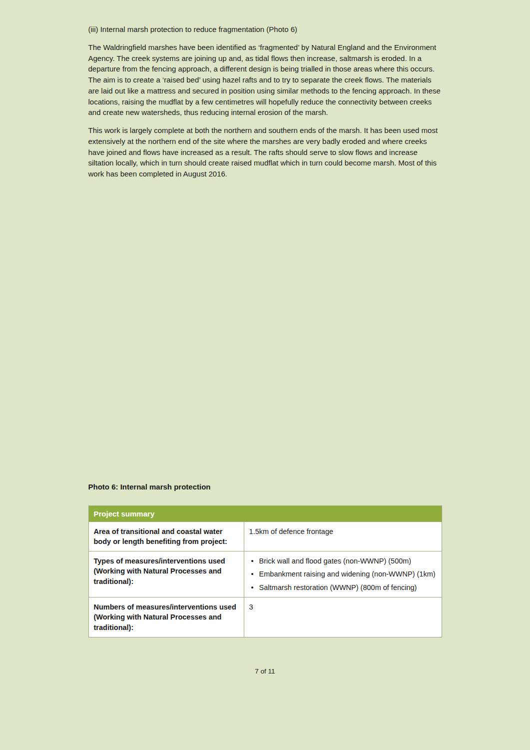(iii) Internal marsh protection to reduce fragmentation (Photo 6)
The Waldringfield marshes have been identified as ‘fragmented’ by Natural England and the Environment Agency. The creek systems are joining up and, as tidal flows then increase, saltmarsh is eroded. In a departure from the fencing approach, a different design is being trialled in those areas where this occurs. The aim is to create a ‘raised bed’ using hazel rafts and to try to separate the creek flows. The materials are laid out like a mattress and secured in position using similar methods to the fencing approach. In these locations, raising the mudflat by a few centimetres will hopefully reduce the connectivity between creeks and create new watersheds, thus reducing internal erosion of the marsh.
This work is largely complete at both the northern and southern ends of the marsh. It has been used most extensively at the northern end of the site where the marshes are very badly eroded and where creeks have joined and flows have increased as a result. The rafts should serve to slow flows and increase siltation locally, which in turn should create raised mudflat which in turn could become marsh. Most of this work has been completed in August 2016.
Photo 6: Internal marsh protection
| Project summary |
| --- |
| Area of transitional and coastal water body or length benefiting from project: | 1.5km of defence frontage |
| Types of measures/interventions used (Working with Natural Processes and traditional): | Brick wall and flood gates (non-WWNP) (500m) Embankment raising and widening (non-WWNP) (1km) Saltmarsh restoration (WWNP) (800m of fencing) |
| Numbers of measures/interventions used (Working with Natural Processes and traditional): | 3 |
7 of 11